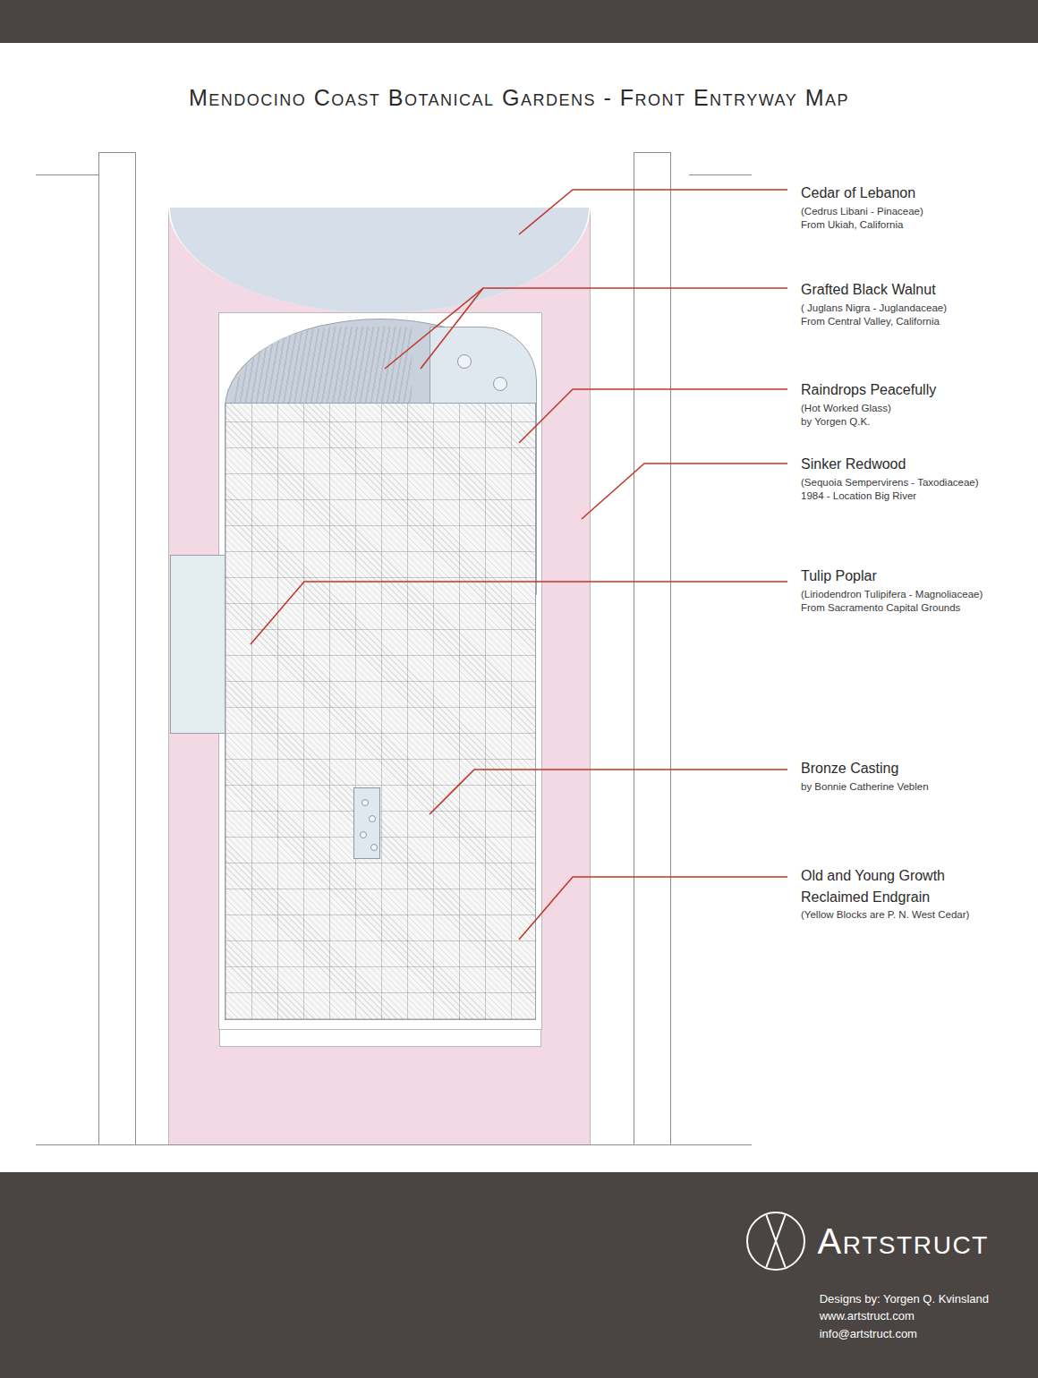Mendocino Coast Botanical Gardens - Front Entryway Map
Cedar of Lebanon
(Cedrus Libani - Pinaceae)
From Ukiah, California
Grafted Black Walnut
( Juglans Nigra - Juglandaceae)
From Central Valley, California
Raindrops Peacefully
(Hot Worked Glass)
by Yorgen Q.K.
Sinker Redwood
(Sequoia Sempervirens - Taxodiaceae)
1984 - Location Big River
Tulip Poplar
(Liriodendron Tulipifera - Magnoliaceae)
From Sacramento Capital Grounds
Bronze Casting
by Bonnie Catherine Veblen
Old and Young Growth
Reclaimed Endgrain
(Yellow Blocks are P. N. West Cedar)
Artstruct
Designs by: Yorgen Q. Kvinsland
www.artstruct.com
info@artstruct.com